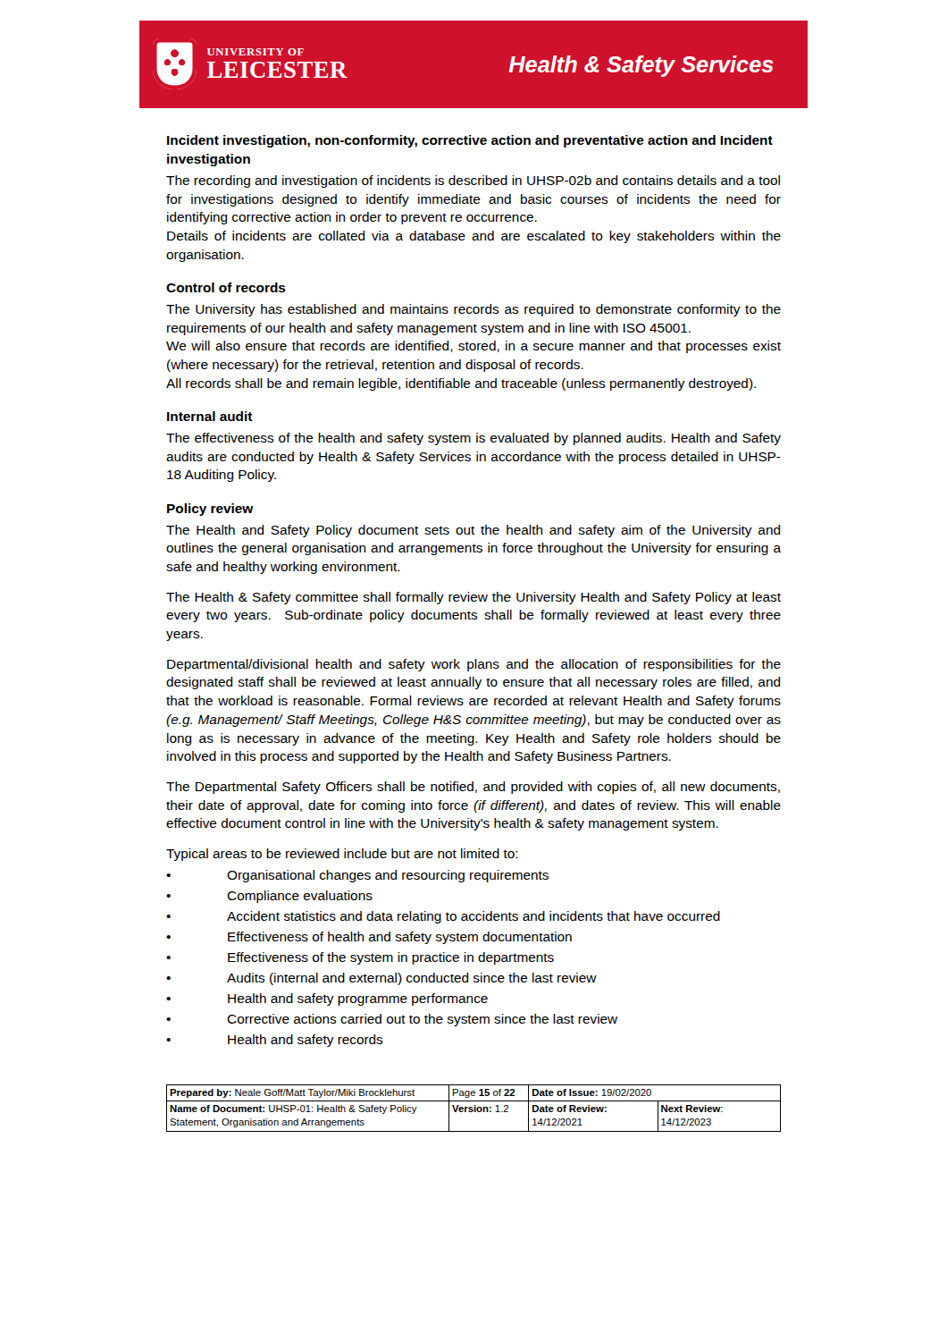UNIVERSITY OF LEICESTER
Health & Safety Services
Incident investigation, non-conformity, corrective action and preventative action and Incident investigation
The recording and investigation of incidents is described in UHSP-02b and contains details and a tool for investigations designed to identify immediate and basic courses of incidents the need for identifying corrective action in order to prevent re occurrence.
Details of incidents are collated via a database and are escalated to key stakeholders within the organisation.
Control of records
The University has established and maintains records as required to demonstrate conformity to the requirements of our health and safety management system and in line with ISO 45001.
We will also ensure that records are identified, stored, in a secure manner and that processes exist (where necessary) for the retrieval, retention and disposal of records.
All records shall be and remain legible, identifiable and traceable (unless permanently destroyed).
Internal audit
The effectiveness of the health and safety system is evaluated by planned audits. Health and Safety audits are conducted by Health & Safety Services in accordance with the process detailed in UHSP-18 Auditing Policy.
Policy review
The Health and Safety Policy document sets out the health and safety aim of the University and outlines the general organisation and arrangements in force throughout the University for ensuring a safe and healthy working environment.
The Health & Safety committee shall formally review the University Health and Safety Policy at least every two years. Sub-ordinate policy documents shall be formally reviewed at least every three years.
Departmental/divisional health and safety work plans and the allocation of responsibilities for the designated staff shall be reviewed at least annually to ensure that all necessary roles are filled, and that the workload is reasonable. Formal reviews are recorded at relevant Health and Safety forums (e.g. Management/ Staff Meetings, College H&S committee meeting), but may be conducted over as long as is necessary in advance of the meeting. Key Health and Safety role holders should be involved in this process and supported by the Health and Safety Business Partners.
The Departmental Safety Officers shall be notified, and provided with copies of, all new documents, their date of approval, date for coming into force (if different), and dates of review. This will enable effective document control in line with the University's health & safety management system.
Typical areas to be reviewed include but are not limited to:
Organisational changes and resourcing requirements
Compliance evaluations
Accident statistics and data relating to accidents and incidents that have occurred
Effectiveness of health and safety system documentation
Effectiveness of the system in practice in departments
Audits (internal and external) conducted since the last review
Health and safety programme performance
Corrective actions carried out to the system since the last review
Health and safety records
| Prepared by: Neale Goff/Matt Taylor/Miki Brocklehurst | Page 15 of 22 | Date of Issue: 19/02/2020 |
| Name of Document: UHSP-01: Health & Safety Policy Statement, Organisation and Arrangements | Version: 1.2 | Date of Review: 14/12/2021 | Next Review : 14/12/2023 |